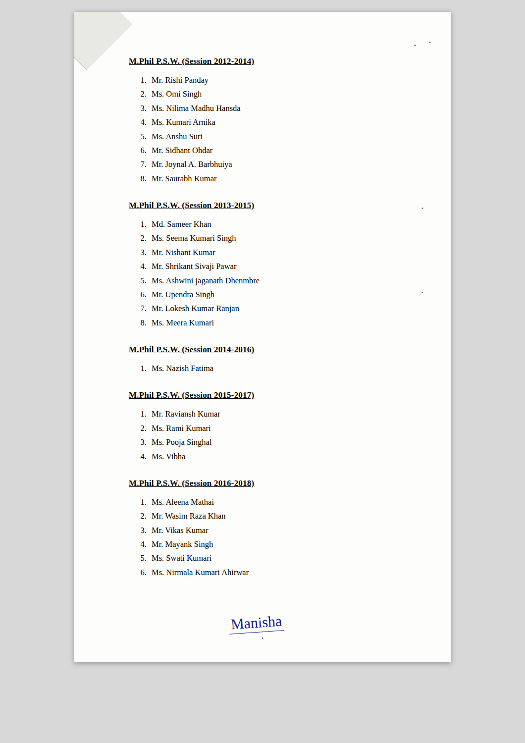•
•
•
•
M.Phil P.S.W. (Session 2012-2014)
Mr. Rishi Panday
Ms. Omi Singh
Ms. Nilima Madhu Hansda
Ms. Kumari Arnika
Ms. Anshu Suri
Mr. Sidhant Ohdar
Mr. Joynal A. Barbhuiya
Mr. Saurabh Kumar
M.Phil P.S.W. (Session 2013-2015)
Md. Sameer Khan
Ms. Seema Kumari Singh
Mr. Nishant Kumar
Mr. Shrikant Sivaji Pawar
Ms. Ashwini jaganath Dhenmbre
Mr. Upendra Singh
Mr. Lokesh Kumar Ranjan
Ms. Meera Kumari
M.Phil P.S.W. (Session 2014-2016)
Ms. Nazish Fatima
M.Phil P.S.W. (Session 2015-2017)
Mr. Raviansh Kumar
Ms. Rami Kumari
Ms. Pooja Singhal
Ms. Vibha
M.Phil P.S.W. (Session 2016-2018)
Ms. Aleena Mathai
Mr. Wasim Raza Khan
Mr. Vikas Kumar
Mr. Mayank Singh
Ms. Swati Kumari
Ms. Nirmala Kumari Ahirwar
Manisha
•